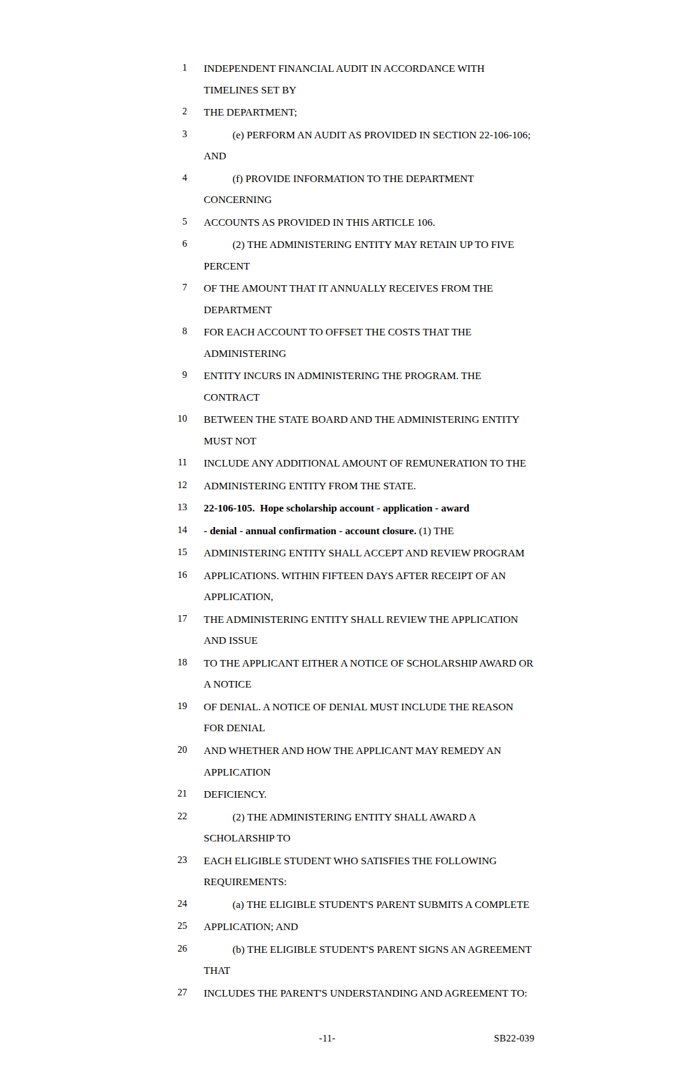| 1 | INDEPENDENT FINANCIAL AUDIT IN ACCORDANCE WITH TIMELINES SET BY |
| 2 | THE DEPARTMENT; |
| 3 | (e) PERFORM AN AUDIT AS PROVIDED IN SECTION 22-106-106; AND |
| 4 | (f) PROVIDE INFORMATION TO THE DEPARTMENT CONCERNING |
| 5 | ACCOUNTS AS PROVIDED IN THIS ARTICLE 106. |
| 6 | (2) THE ADMINISTERING ENTITY MAY RETAIN UP TO FIVE PERCENT |
| 7 | OF THE AMOUNT THAT IT ANNUALLY RECEIVES FROM THE DEPARTMENT |
| 8 | FOR EACH ACCOUNT TO OFFSET THE COSTS THAT THE ADMINISTERING |
| 9 | ENTITY INCURS IN ADMINISTERING THE PROGRAM. THE CONTRACT |
| 10 | BETWEEN THE STATE BOARD AND THE ADMINISTERING ENTITY MUST NOT |
| 11 | INCLUDE ANY ADDITIONAL AMOUNT OF REMUNERATION TO THE |
| 12 | ADMINISTERING ENTITY FROM THE STATE. |
| 13 | 22-106-105. Hope scholarship account - application - award |
| 14 | - denial - annual confirmation - account closure. (1) THE |
| 15 | ADMINISTERING ENTITY SHALL ACCEPT AND REVIEW PROGRAM |
| 16 | APPLICATIONS. WITHIN FIFTEEN DAYS AFTER RECEIPT OF AN APPLICATION, |
| 17 | THE ADMINISTERING ENTITY SHALL REVIEW THE APPLICATION AND ISSUE |
| 18 | TO THE APPLICANT EITHER A NOTICE OF SCHOLARSHIP AWARD OR A NOTICE |
| 19 | OF DENIAL. A NOTICE OF DENIAL MUST INCLUDE THE REASON FOR DENIAL |
| 20 | AND WHETHER AND HOW THE APPLICANT MAY REMEDY AN APPLICATION |
| 21 | DEFICIENCY. |
| 22 | (2) THE ADMINISTERING ENTITY SHALL AWARD A SCHOLARSHIP TO |
| 23 | EACH ELIGIBLE STUDENT WHO SATISFIES THE FOLLOWING REQUIREMENTS: |
| 24 | (a) THE ELIGIBLE STUDENT'S PARENT SUBMITS A COMPLETE |
| 25 | APPLICATION; AND |
| 26 | (b) THE ELIGIBLE STUDENT'S PARENT SIGNS AN AGREEMENT THAT |
| 27 | INCLUDES THE PARENT'S UNDERSTANDING AND AGREEMENT TO: |
-11-SB22-039